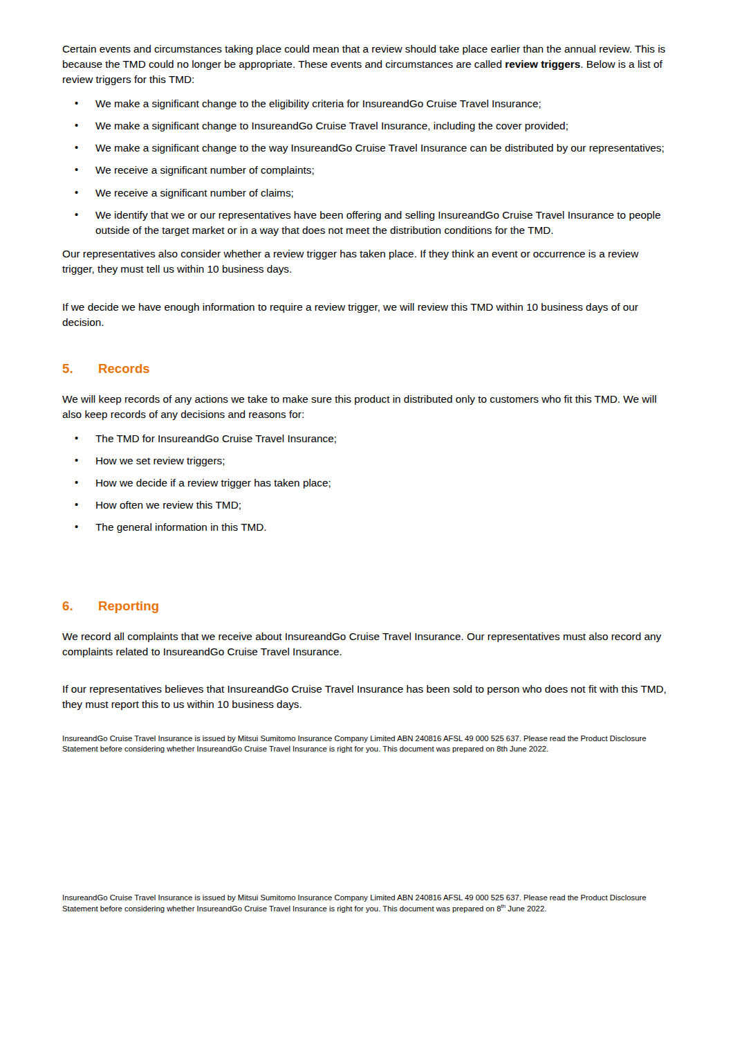Certain events and circumstances taking place could mean that a review should take place earlier than the annual review. This is because the TMD could no longer be appropriate. These events and circumstances are called review triggers. Below is a list of review triggers for this TMD:
We make a significant change to the eligibility criteria for InsureandGo Cruise Travel Insurance;
We make a significant change to InsureandGo Cruise Travel Insurance, including the cover provided;
We make a significant change to the way InsureandGo Cruise Travel Insurance can be distributed by our representatives;
We receive a significant number of complaints;
We receive a significant number of claims;
We identify that we or our representatives have been offering and selling InsureandGo Cruise Travel Insurance to people outside of the target market or in a way that does not meet the distribution conditions for the TMD.
Our representatives also consider whether a review trigger has taken place. If they think an event or occurrence is a review trigger, they must tell us within 10 business days.
If we decide we have enough information to require a review trigger, we will review this TMD within 10 business days of our decision.
5. Records
We will keep records of any actions we take to make sure this product in distributed only to customers who fit this TMD. We will also keep records of any decisions and reasons for:
The TMD for InsureandGo Cruise Travel Insurance;
How we set review triggers;
How we decide if a review trigger has taken place;
How often we review this TMD;
The general information in this TMD.
6. Reporting
We record all complaints that we receive about InsureandGo Cruise Travel Insurance. Our representatives must also record any complaints related to InsureandGo Cruise Travel Insurance.
If our representatives believes that InsureandGo Cruise Travel Insurance has been sold to person who does not fit with this TMD, they must report this to us within 10 business days.
InsureandGo Cruise Travel Insurance is issued by Mitsui Sumitomo Insurance Company Limited ABN 240816 AFSL 49 000 525 637. Please read the Product Disclosure Statement before considering whether InsureandGo Cruise Travel Insurance is right for you. This document was prepared on 8th June 2022.
InsureandGo Cruise Travel Insurance is issued by Mitsui Sumitomo Insurance Company Limited ABN 240816 AFSL 49 000 525 637. Please read the Product Disclosure Statement before considering whether InsureandGo Cruise Travel Insurance is right for you. This document was prepared on 8th June 2022.